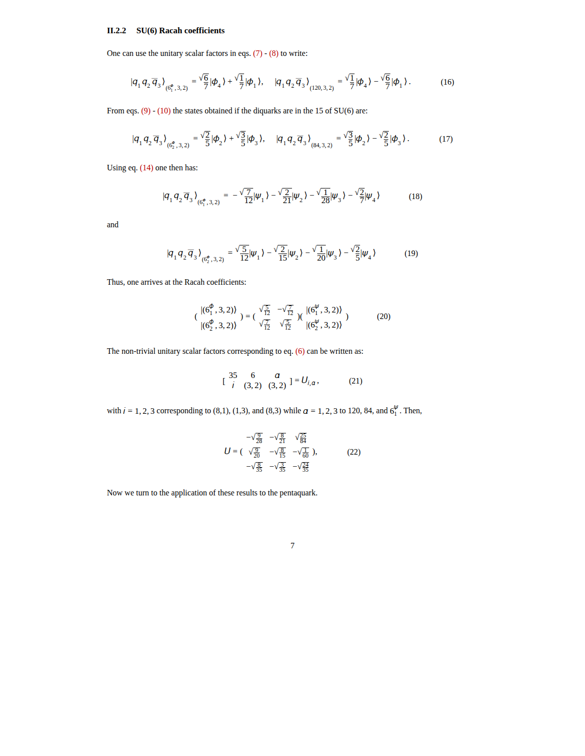II.2.2 SU(6) Racah coefficients
One can use the unitary scalar factors in eqs. (7) - (8) to write:
| q1 q2 q―3 ⟩ (61ϕ,3,2) = 67 |ϕ4⟩ + 17 |ϕ1⟩ , | q1 q2 q―3 ⟩ (120,3,2) = 17 |ϕ4⟩ − 67 |ϕ1⟩ .
(16)
From eqs. (9) - (10) the states obtained if the diquarks are in the 15 of SU(6) are:
| q1 q2 q―3 ⟩ (62ϕ,3,2) = 25 |ϕ2⟩ + 35 |ϕ3⟩ , | q1 q2 q―3 ⟩ (84,3,2) = 35 |ϕ2⟩ − 25 |ϕ3⟩ .
(17)
Using eq. (14) one then has:
| q1 q2 q―3 ⟩ (61ϕ,3,2) = − 712 |ψ1⟩ − 221 |ψ2⟩ − 128 |ψ3⟩ − 27 |ψ4⟩
(18)
and
| q1 q2 q―3 ⟩ (62ϕ,3,2) = 512 |ψ1⟩ − 215 |ψ2⟩ − 120 |ψ3⟩ − 25 |ψ4⟩
(19)
Thus, one arrives at the Racah coefficients:
( |(61ϕ,3,2)⟩ |(62ϕ,3,2)⟩ ) = ( 512 −712 712 512 ) ( |(61ψ,3,2)⟩ |(62ψ,3,2)⟩ )
(20)
The non-trivial unitary scalar factors corresponding to eq. (6) can be written as:
[ 35 6 α i (3,2) (3,2) ] = Ui,α ,
(21)
with i=1,2,3 corresponding to (8,1), (1,3), and (8,3) while α=1,2,3 to 120, 84, and 61ψ. Then,
U = ( −928 −821 2584 920 −815 −160 −835 −335 −2435 ) ,
(22)
Now we turn to the application of these results to the pentaquark.
7